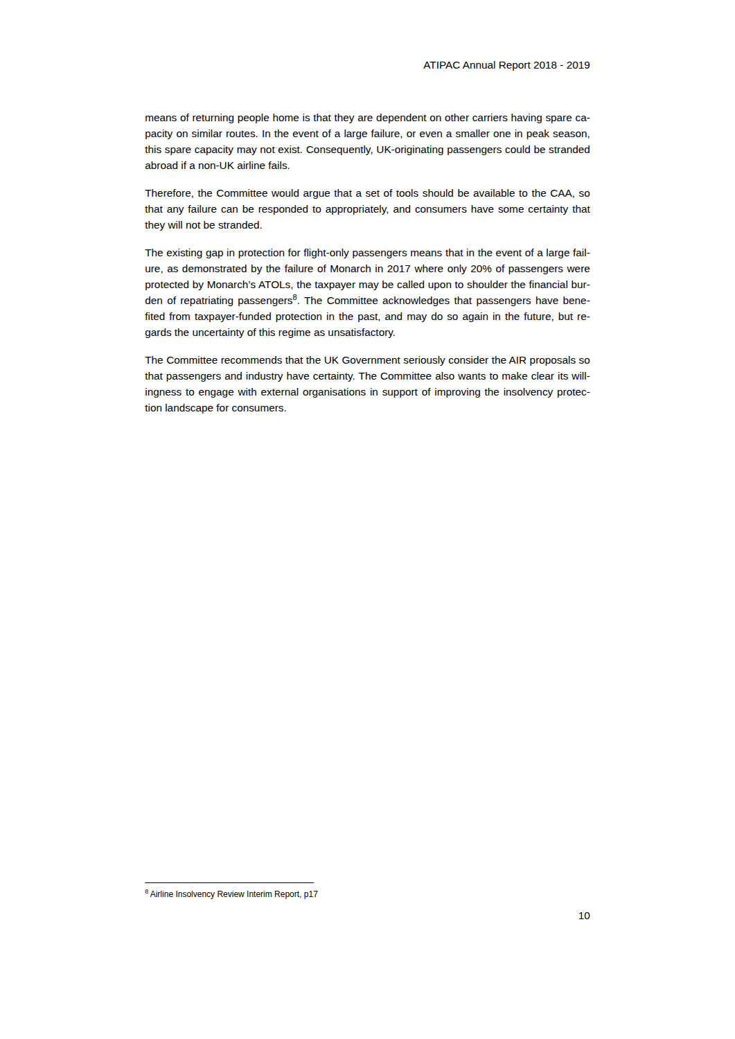ATIPAC Annual Report 2018 - 2019
means of returning people home is that they are dependent on other carriers having spare capacity on similar routes. In the event of a large failure, or even a smaller one in peak season, this spare capacity may not exist. Consequently, UK-originating passengers could be stranded abroad if a non-UK airline fails.
Therefore, the Committee would argue that a set of tools should be available to the CAA, so that any failure can be responded to appropriately, and consumers have some certainty that they will not be stranded.
The existing gap in protection for flight-only passengers means that in the event of a large failure, as demonstrated by the failure of Monarch in 2017 where only 20% of passengers were protected by Monarch’s ATOLs, the taxpayer may be called upon to shoulder the financial burden of repatriating passengers8. The Committee acknowledges that passengers have benefited from taxpayer-funded protection in the past, and may do so again in the future, but regards the uncertainty of this regime as unsatisfactory.
The Committee recommends that the UK Government seriously consider the AIR proposals so that passengers and industry have certainty. The Committee also wants to make clear its willingness to engage with external organisations in support of improving the insolvency protection landscape for consumers.
8 Airline Insolvency Review Interim Report, p17
10